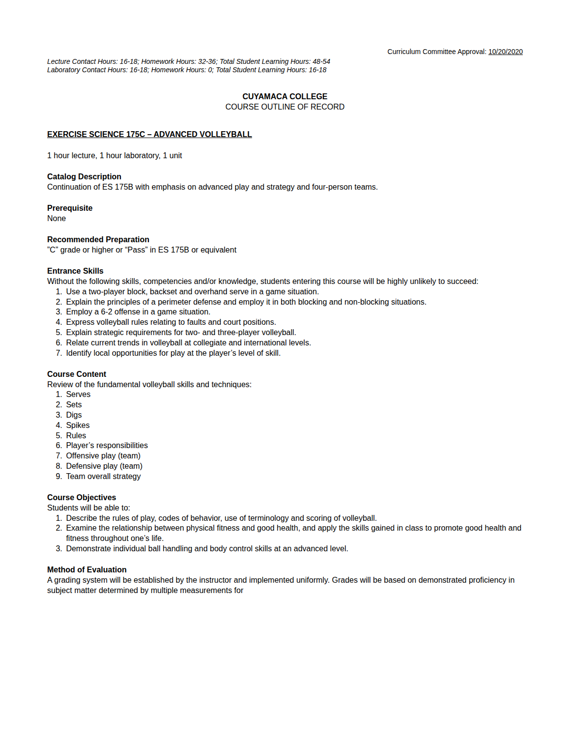Curriculum Committee Approval: 10/20/2020
Lecture Contact Hours: 16-18; Homework Hours: 32-36; Total Student Learning Hours: 48-54
Laboratory Contact Hours: 16-18; Homework Hours: 0; Total Student Learning Hours: 16-18
CUYAMACA COLLEGE
COURSE OUTLINE OF RECORD
EXERCISE SCIENCE 175C – ADVANCED VOLLEYBALL
1 hour lecture, 1 hour laboratory, 1 unit
Catalog Description
Continuation of ES 175B with emphasis on advanced play and strategy and four-person teams.
Prerequisite
None
Recommended Preparation
”C” grade or higher or “Pass” in ES 175B or equivalent
Entrance Skills
Without the following skills, competencies and/or knowledge, students entering this course will be highly unlikely to succeed:
Use a two-player block, backset and overhand serve in a game situation.
Explain the principles of a perimeter defense and employ it in both blocking and non-blocking situations.
Employ a 6-2 offense in a game situation.
Express volleyball rules relating to faults and court positions.
Explain strategic requirements for two- and three-player volleyball.
Relate current trends in volleyball at collegiate and international levels.
Identify local opportunities for play at the player’s level of skill.
Course Content
Review of the fundamental volleyball skills and techniques:
Serves
Sets
Digs
Spikes
Rules
Player’s responsibilities
Offensive play (team)
Defensive play (team)
Team overall strategy
Course Objectives
Students will be able to:
Describe the rules of play, codes of behavior, use of terminology and scoring of volleyball.
Examine the relationship between physical fitness and good health, and apply the skills gained in class to promote good health and fitness throughout one’s life.
Demonstrate individual ball handling and body control skills at an advanced level.
Method of Evaluation
A grading system will be established by the instructor and implemented uniformly. Grades will be based on demonstrated proficiency in subject matter determined by multiple measurements for